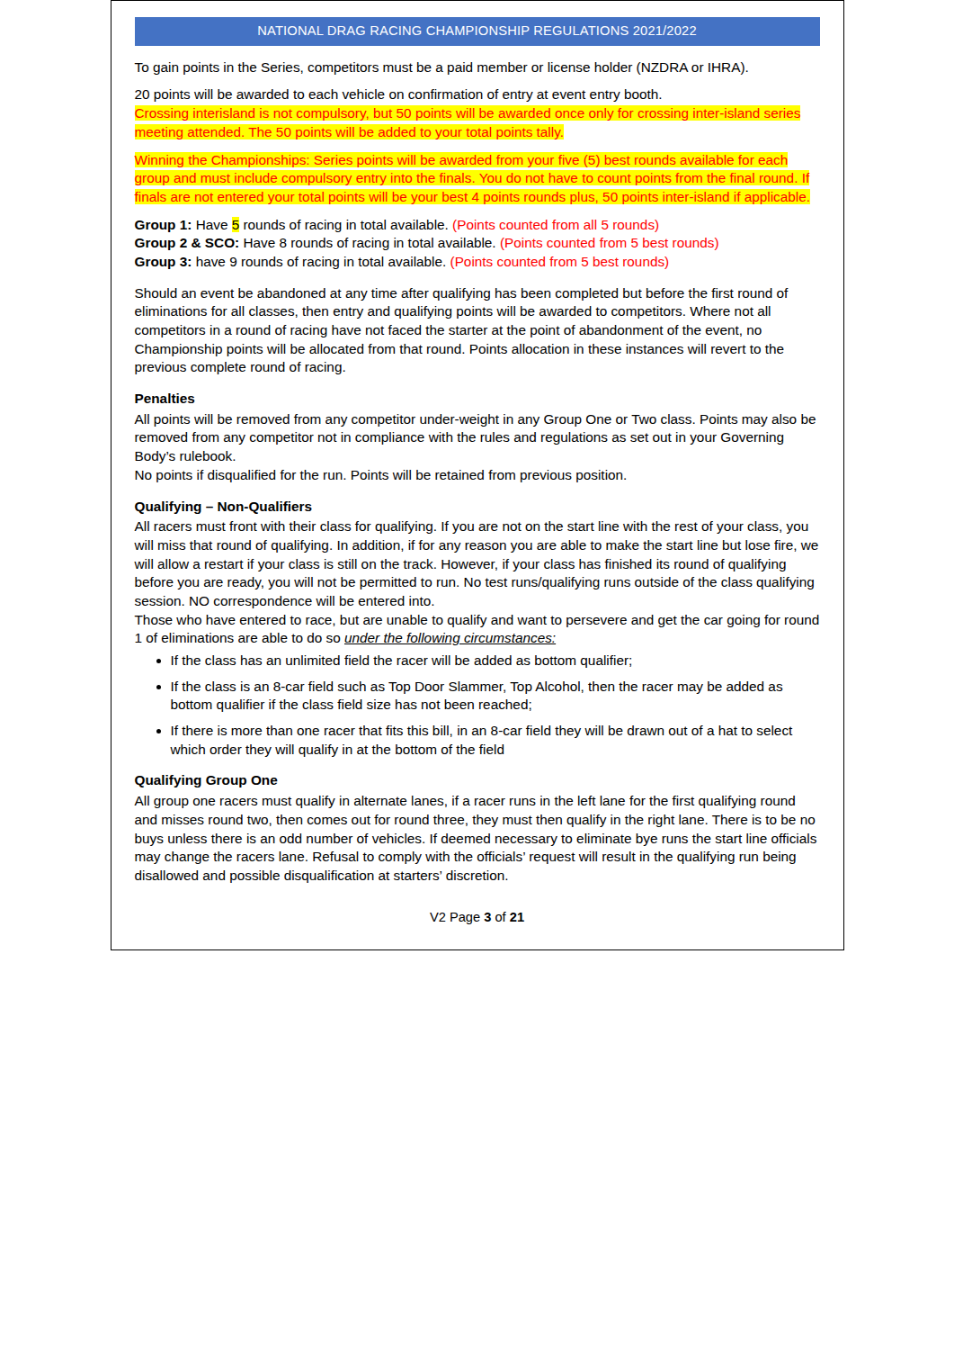NATIONAL DRAG RACING CHAMPIONSHIP REGULATIONS 2021/2022
To gain points in the Series, competitors must be a paid member or license holder (NZDRA or IHRA).
20 points will be awarded to each vehicle on confirmation of entry at event entry booth.
Crossing interisland is not compulsory, but 50 points will be awarded once only for crossing inter-island series meeting attended. The 50 points will be added to your total points tally.
Winning the Championships: Series points will be awarded from your five (5) best rounds available for each group and must include compulsory entry into the finals. You do not have to count points from the final round. If finals are not entered your total points will be your best 4 points rounds plus, 50 points inter-island if applicable.
Group 1: Have 5 rounds of racing in total available. (Points counted from all 5 rounds)
Group 2 & SCO: Have 8 rounds of racing in total available. (Points counted from 5 best rounds)
Group 3: have 9 rounds of racing in total available. (Points counted from 5 best rounds)
Should an event be abandoned at any time after qualifying has been completed but before the first round of eliminations for all classes, then entry and qualifying points will be awarded to competitors. Where not all competitors in a round of racing have not faced the starter at the point of abandonment of the event, no Championship points will be allocated from that round. Points allocation in these instances will revert to the previous complete round of racing.
Penalties
All points will be removed from any competitor under-weight in any Group One or Two class. Points may also be removed from any competitor not in compliance with the rules and regulations as set out in your Governing Body’s rulebook.
No points if disqualified for the run. Points will be retained from previous position.
Qualifying – Non-Qualifiers
All racers must front with their class for qualifying. If you are not on the start line with the rest of your class, you will miss that round of qualifying. In addition, if for any reason you are able to make the start line but lose fire, we will allow a restart if your class is still on the track. However, if your class has finished its round of qualifying before you are ready, you will not be permitted to run. No test runs/qualifying runs outside of the class qualifying session. NO correspondence will be entered into.
Those who have entered to race, but are unable to qualify and want to persevere and get the car going for round 1 of eliminations are able to do so under the following circumstances:
If the class has an unlimited field the racer will be added as bottom qualifier;
If the class is an 8-car field such as Top Door Slammer, Top Alcohol, then the racer may be added as bottom qualifier if the class field size has not been reached;
If there is more than one racer that fits this bill, in an 8-car field they will be drawn out of a hat to select which order they will qualify in at the bottom of the field
Qualifying Group One
All group one racers must qualify in alternate lanes, if a racer runs in the left lane for the first qualifying round and misses round two, then comes out for round three, they must then qualify in the right lane. There is to be no buys unless there is an odd number of vehicles. If deemed necessary to eliminate bye runs the start line officials may change the racers lane. Refusal to comply with the officials’ request will result in the qualifying run being disallowed and possible disqualification at starters’ discretion.
V2 Page 3 of 21